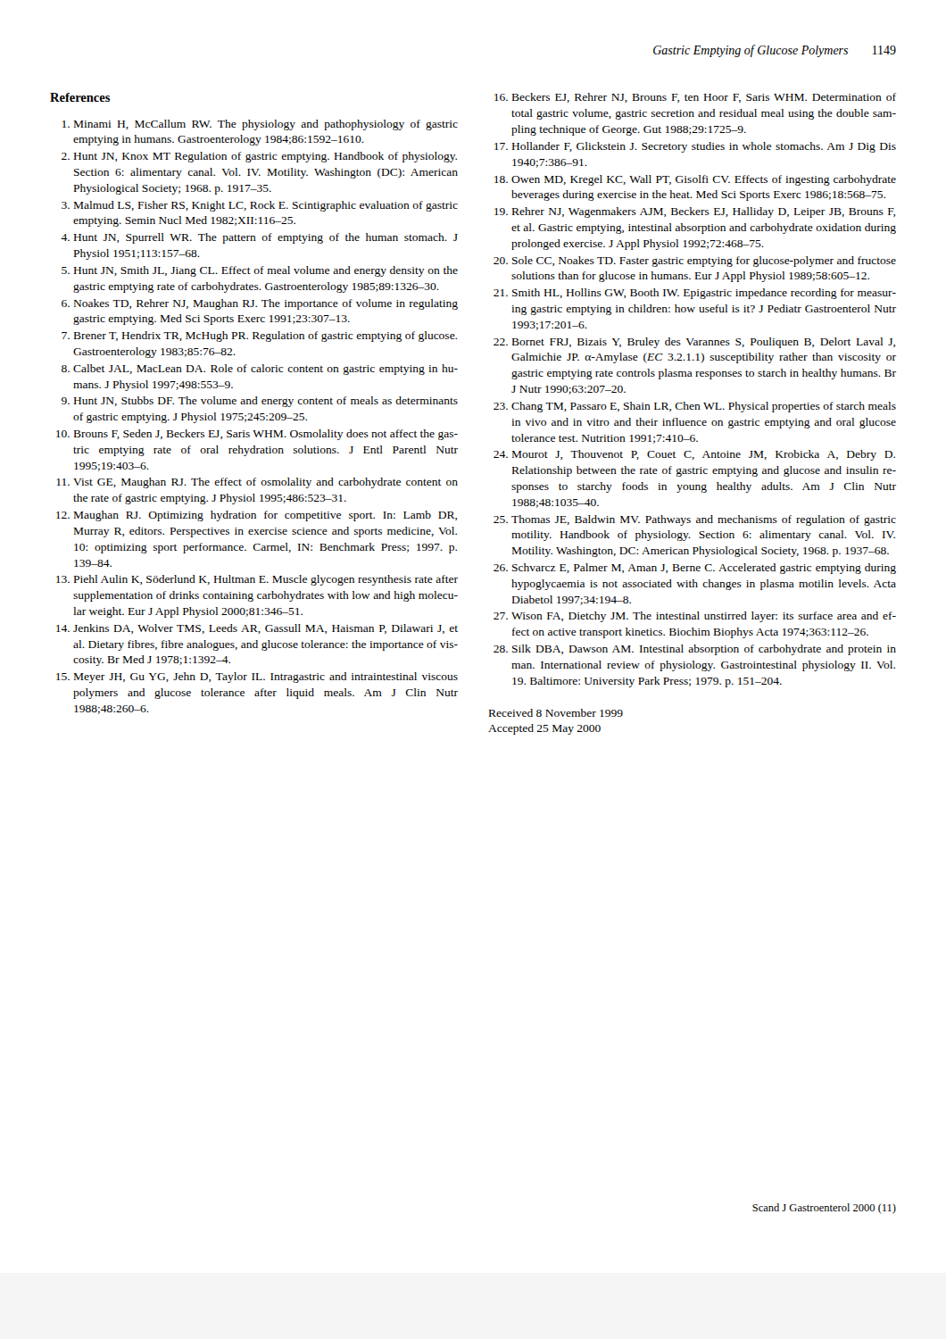Gastric Emptying of Glucose Polymers 1149
References
Minami H, McCallum RW. The physiology and pathophysiology of gastric emptying in humans. Gastroenterology 1984;86:1592–1610.
Hunt JN, Knox MT Regulation of gastric emptying. Handbook of physiology. Section 6: alimentary canal. Vol. IV. Motility. Washington (DC): American Physiological Society; 1968. p. 1917–35.
Malmud LS, Fisher RS, Knight LC, Rock E. Scintigraphic evaluation of gastric emptying. Semin Nucl Med 1982;XII:116–25.
Hunt JN, Spurrell WR. The pattern of emptying of the human stomach. J Physiol 1951;113:157–68.
Hunt JN, Smith JL, Jiang CL. Effect of meal volume and energy density on the gastric emptying rate of carbohydrates. Gastroenterology 1985;89:1326–30.
Noakes TD, Rehrer NJ, Maughan RJ. The importance of volume in regulating gastric emptying. Med Sci Sports Exerc 1991;23:307–13.
Brener T, Hendrix TR, McHugh PR. Regulation of gastric emptying of glucose. Gastroenterology 1983;85:76–82.
Calbet JAL, MacLean DA. Role of caloric content on gastric emptying in humans. J Physiol 1997;498:553–9.
Hunt JN, Stubbs DF. The volume and energy content of meals as determinants of gastric emptying. J Physiol 1975;245:209–25.
Brouns F, Seden J, Beckers EJ, Saris WHM. Osmolality does not affect the gastric emptying rate of oral rehydration solutions. J Entl Parentl Nutr 1995;19:403–6.
Vist GE, Maughan RJ. The effect of osmolality and carbohydrate content on the rate of gastric emptying. J Physiol 1995;486:523–31.
Maughan RJ. Optimizing hydration for competitive sport. In: Lamb DR, Murray R, editors. Perspectives in exercise science and sports medicine, Vol. 10: optimizing sport performance. Carmel, IN: Benchmark Press; 1997. p. 139–84.
Piehl Aulin K, Söderlund K, Hultman E. Muscle glycogen resynthesis rate after supplementation of drinks containing carbohydrates with low and high molecular weight. Eur J Appl Physiol 2000;81:346–51.
Jenkins DA, Wolver TMS, Leeds AR, Gassull MA, Haisman P, Dilawari J, et al. Dietary fibres, fibre analogues, and glucose tolerance: the importance of viscosity. Br Med J 1978;1:1392–4.
Meyer JH, Gu YG, Jehn D, Taylor IL. Intragastric and intraintestinal viscous polymers and glucose tolerance after liquid meals. Am J Clin Nutr 1988;48:260–6.
Beckers EJ, Rehrer NJ, Brouns F, ten Hoor F, Saris WHM. Determination of total gastric volume, gastric secretion and residual meal using the double sampling technique of George. Gut 1988;29:1725–9.
Hollander F, Glickstein J. Secretory studies in whole stomachs. Am J Dig Dis 1940;7:386–91.
Owen MD, Kregel KC, Wall PT, Gisolfi CV. Effects of ingesting carbohydrate beverages during exercise in the heat. Med Sci Sports Exerc 1986;18:568–75.
Rehrer NJ, Wagenmakers AJM, Beckers EJ, Halliday D, Leiper JB, Brouns F, et al. Gastric emptying, intestinal absorption and carbohydrate oxidation during prolonged exercise. J Appl Physiol 1992;72:468–75.
Sole CC, Noakes TD. Faster gastric emptying for glucose-polymer and fructose solutions than for glucose in humans. Eur J Appl Physiol 1989;58:605–12.
Smith HL, Hollins GW, Booth IW. Epigastric impedance recording for measuring gastric emptying in children: how useful is it? J Pediatr Gastroenterol Nutr 1993;17:201–6.
Bornet FRJ, Bizais Y, Bruley des Varannes S, Pouliquen B, Delort Laval J, Galmichie JP. α-Amylase (EC 3.2.1.1) susceptibility rather than viscosity or gastric emptying rate controls plasma responses to starch in healthy humans. Br J Nutr 1990;63:207–20.
Chang TM, Passaro E, Shain LR, Chen WL. Physical properties of starch meals in vivo and in vitro and their influence on gastric emptying and oral glucose tolerance test. Nutrition 1991;7:410–6.
Mourot J, Thouvenot P, Couet C, Antoine JM, Krobicka A, Debry D. Relationship between the rate of gastric emptying and glucose and insulin responses to starchy foods in young healthy adults. Am J Clin Nutr 1988;48:1035–40.
Thomas JE, Baldwin MV. Pathways and mechanisms of regulation of gastric motility. Handbook of physiology. Section 6: alimentary canal. Vol. IV. Motility. Washington, DC: American Physiological Society, 1968. p. 1937–68.
Schvarcz E, Palmer M, Aman J, Berne C. Accelerated gastric emptying during hypoglycaemia is not associated with changes in plasma motilin levels. Acta Diabetol 1997;34:194–8.
Wison FA, Dietchy JM. The intestinal unstirred layer: its surface area and effect on active transport kinetics. Biochim Biophys Acta 1974;363:112–26.
Silk DBA, Dawson AM. Intestinal absorption of carbohydrate and protein in man. International review of physiology. Gastrointestinal physiology II. Vol. 19. Baltimore: University Park Press; 1979. p. 151–204.
Received 8 November 1999
Accepted 25 May 2000
Scand J Gastroenterol 2000 (11)